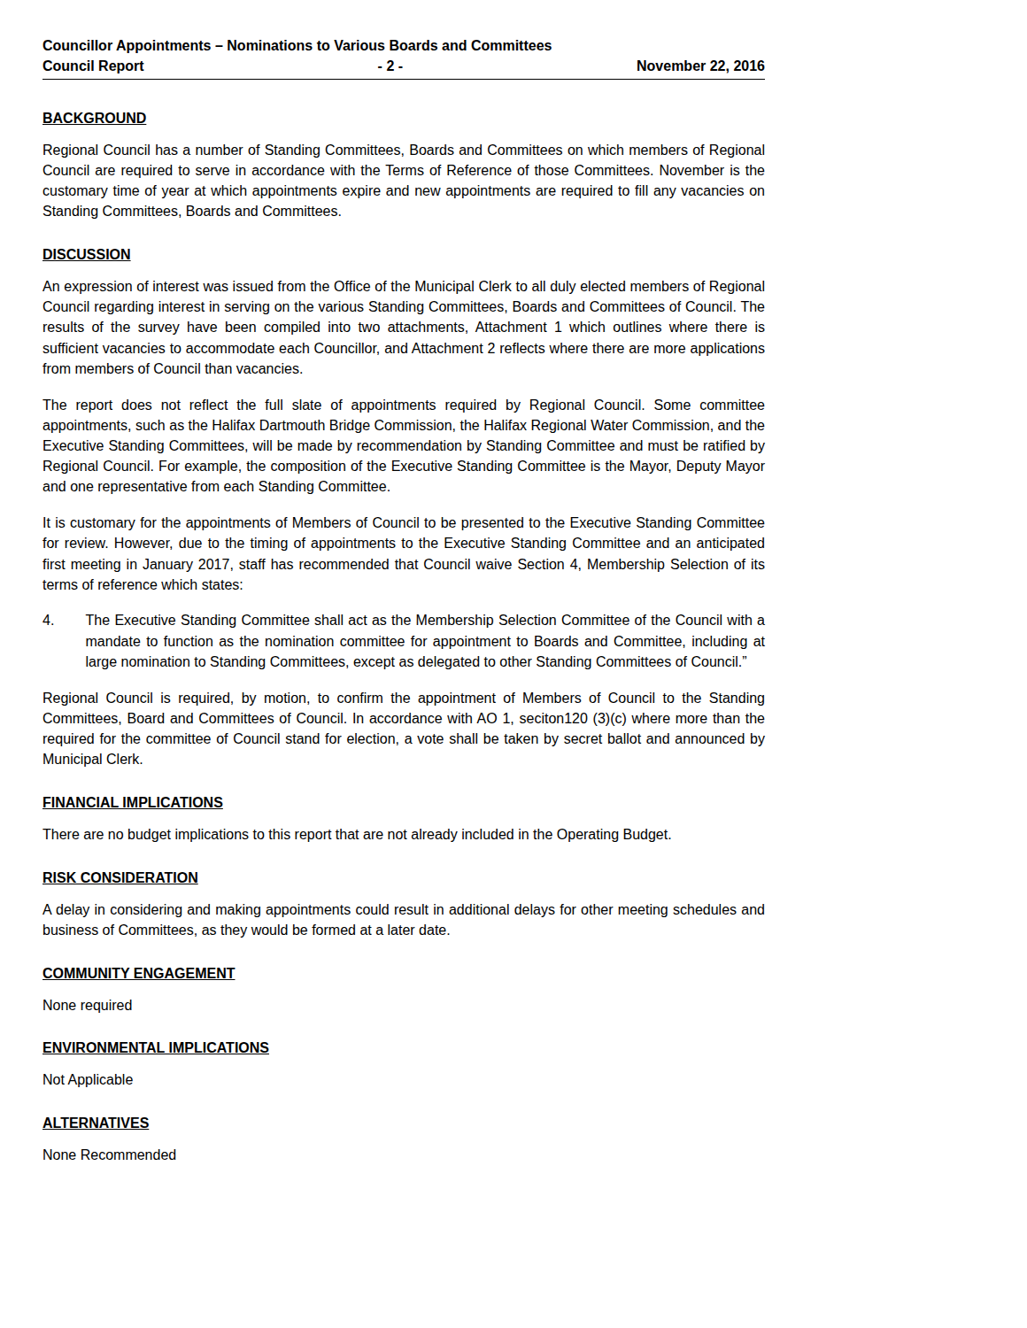Councillor Appointments – Nominations to Various Boards and Committees
Council Report - 2 - November 22, 2016
BACKGROUND
Regional Council has a number of Standing Committees, Boards and Committees on which members of Regional Council are required to serve in accordance with the Terms of Reference of those Committees. November is the customary time of year at which appointments expire and new appointments are required to fill any vacancies on Standing Committees, Boards and Committees.
DISCUSSION
An expression of interest was issued from the Office of the Municipal Clerk to all duly elected members of Regional Council regarding interest in serving on the various Standing Committees, Boards and Committees of Council. The results of the survey have been compiled into two attachments, Attachment 1 which outlines where there is sufficient vacancies to accommodate each Councillor, and Attachment 2 reflects where there are more applications from members of Council than vacancies.
The report does not reflect the full slate of appointments required by Regional Council. Some committee appointments, such as the Halifax Dartmouth Bridge Commission, the Halifax Regional Water Commission, and the Executive Standing Committees, will be made by recommendation by Standing Committee and must be ratified by Regional Council. For example, the composition of the Executive Standing Committee is the Mayor, Deputy Mayor and one representative from each Standing Committee.
It is customary for the appointments of Members of Council to be presented to the Executive Standing Committee for review. However, due to the timing of appointments to the Executive Standing Committee and an anticipated first meeting in January 2017, staff has recommended that Council waive Section 4, Membership Selection of its terms of reference which states:
4. The Executive Standing Committee shall act as the Membership Selection Committee of the Council with a mandate to function as the nomination committee for appointment to Boards and Committee, including at large nomination to Standing Committees, except as delegated to other Standing Committees of Council.”
Regional Council is required, by motion, to confirm the appointment of Members of Council to the Standing Committees, Board and Committees of Council. In accordance with AO 1, seciton120 (3)(c) where more than the required for the committee of Council stand for election, a vote shall be taken by secret ballot and announced by Municipal Clerk.
FINANCIAL IMPLICATIONS
There are no budget implications to this report that are not already included in the Operating Budget.
RISK CONSIDERATION
A delay in considering and making appointments could result in additional delays for other meeting schedules and business of Committees, as they would be formed at a later date.
COMMUNITY ENGAGEMENT
None required
ENVIRONMENTAL IMPLICATIONS
Not Applicable
ALTERNATIVES
None Recommended